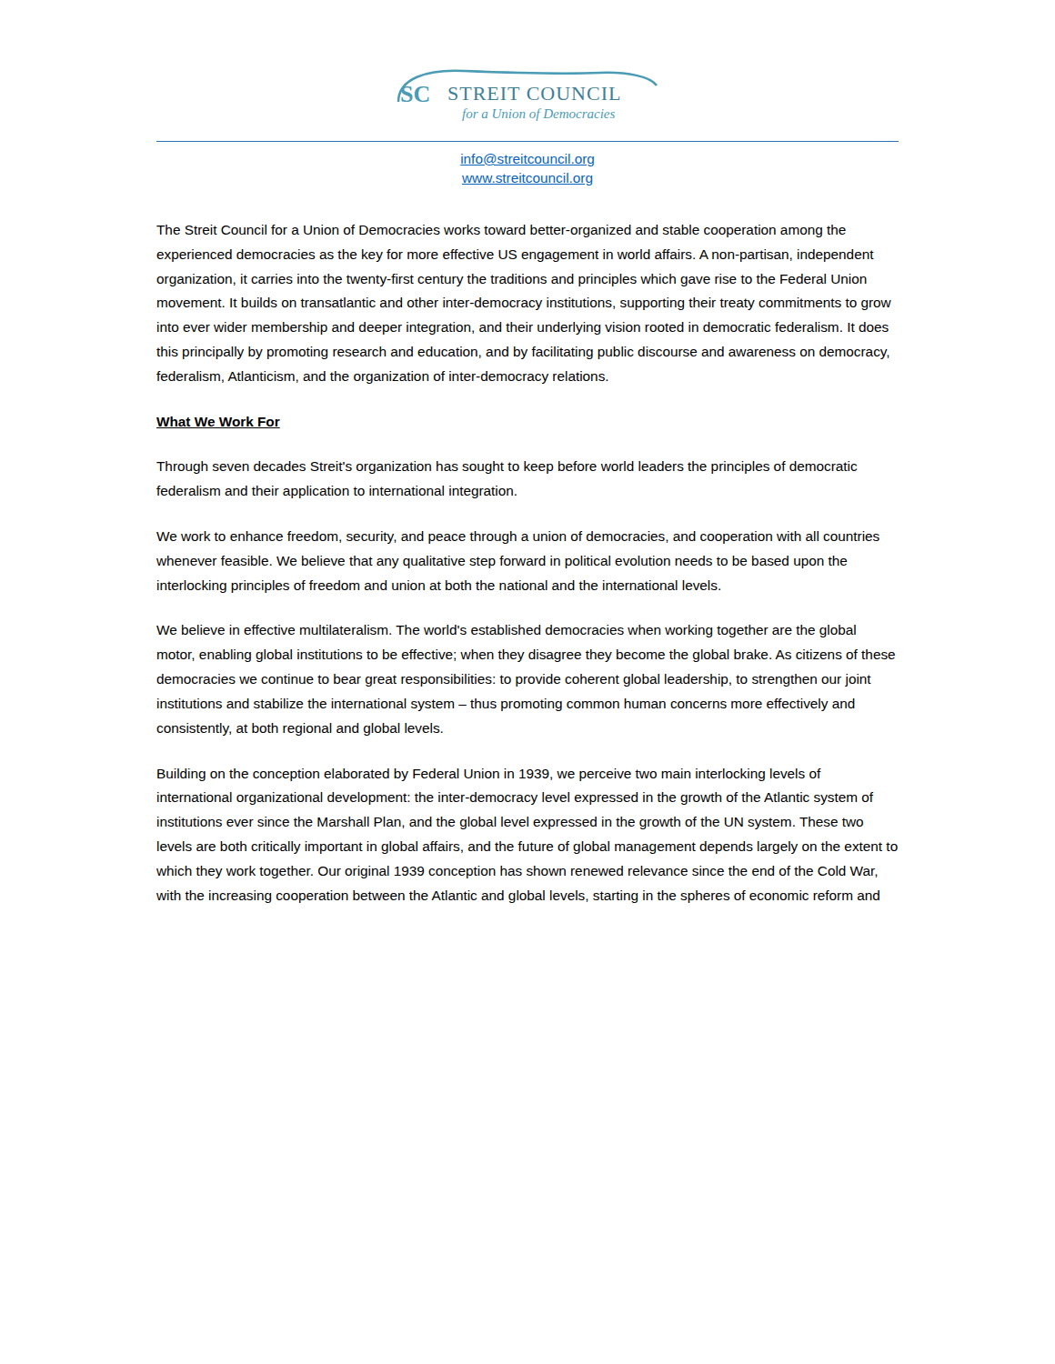SC STREIT COUNCIL for a Union of Democracies
info@streitcouncil.org
www.streitcouncil.org
The Streit Council for a Union of Democracies works toward better-organized and stable cooperation among the experienced democracies as the key for more effective US engagement in world affairs. A non-partisan, independent organization, it carries into the twenty-first century the traditions and principles which gave rise to the Federal Union movement. It builds on transatlantic and other inter-democracy institutions, supporting their treaty commitments to grow into ever wider membership and deeper integration, and their underlying vision rooted in democratic federalism. It does this principally by promoting research and education, and by facilitating public discourse and awareness on democracy, federalism, Atlanticism, and the organization of inter-democracy relations.
What We Work For
Through seven decades Streit's organization has sought to keep before world leaders the principles of democratic federalism and their application to international integration.
We work to enhance freedom, security, and peace through a union of democracies, and cooperation with all countries whenever feasible. We believe that any qualitative step forward in political evolution needs to be based upon the interlocking principles of freedom and union at both the national and the international levels.
We believe in effective multilateralism. The world's established democracies when working together are the global motor, enabling global institutions to be effective; when they disagree they become the global brake. As citizens of these democracies we continue to bear great responsibilities: to provide coherent global leadership, to strengthen our joint institutions and stabilize the international system – thus promoting common human concerns more effectively and consistently, at both regional and global levels.
Building on the conception elaborated by Federal Union in 1939, we perceive two main interlocking levels of international organizational development: the inter-democracy level expressed in the growth of the Atlantic system of institutions ever since the Marshall Plan, and the global level expressed in the growth of the UN system. These two levels are both critically important in global affairs, and the future of global management depends largely on the extent to which they work together. Our original 1939 conception has shown renewed relevance since the end of the Cold War, with the increasing cooperation between the Atlantic and global levels, starting in the spheres of economic reform and